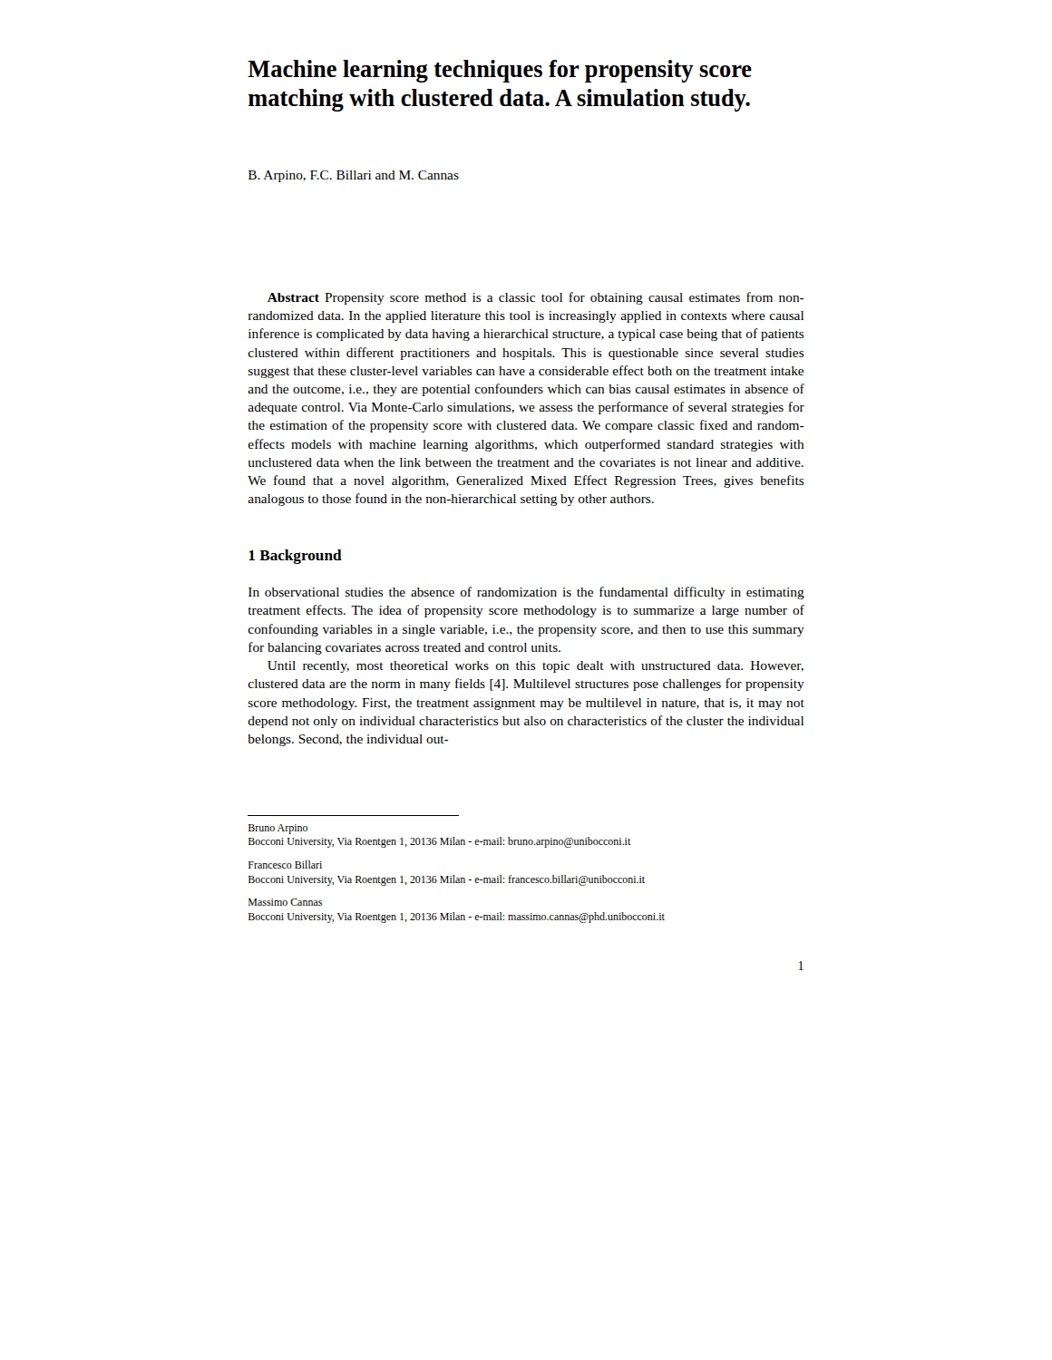Machine learning techniques for propensity score matching with clustered data. A simulation study.
B. Arpino, F.C. Billari and M. Cannas
Abstract Propensity score method is a classic tool for obtaining causal estimates from non-randomized data. In the applied literature this tool is increasingly applied in contexts where causal inference is complicated by data having a hierarchical structure, a typical case being that of patients clustered within different practitioners and hospitals. This is questionable since several studies suggest that these cluster-level variables can have a considerable effect both on the treatment intake and the outcome, i.e., they are potential confounders which can bias causal estimates in absence of adequate control. Via Monte-Carlo simulations, we assess the performance of several strategies for the estimation of the propensity score with clustered data. We compare classic fixed and random-effects models with machine learning algorithms, which outperformed standard strategies with unclustered data when the link between the treatment and the covariates is not linear and additive. We found that a novel algorithm, Generalized Mixed Effect Regression Trees, gives benefits analogous to those found in the non-hierarchical setting by other authors.
1 Background
In observational studies the absence of randomization is the fundamental difficulty in estimating treatment effects. The idea of propensity score methodology is to summarize a large number of confounding variables in a single variable, i.e., the propensity score, and then to use this summary for balancing covariates across treated and control units.
Until recently, most theoretical works on this topic dealt with unstructured data. However, clustered data are the norm in many fields [4]. Multilevel structures pose challenges for propensity score methodology. First, the treatment assignment may be multilevel in nature, that is, it may not depend not only on individual characteristics but also on characteristics of the cluster the individual belongs. Second, the individual out-
Bruno Arpino
Bocconi University, Via Roentgen 1, 20136 Milan - e-mail: bruno.arpino@unibocconi.it
Francesco Billari
Bocconi University, Via Roentgen 1, 20136 Milan - e-mail: francesco.billari@unibocconi.it
Massimo Cannas
Bocconi University, Via Roentgen 1, 20136 Milan - e-mail: massimo.cannas@phd.unibocconi.it
1